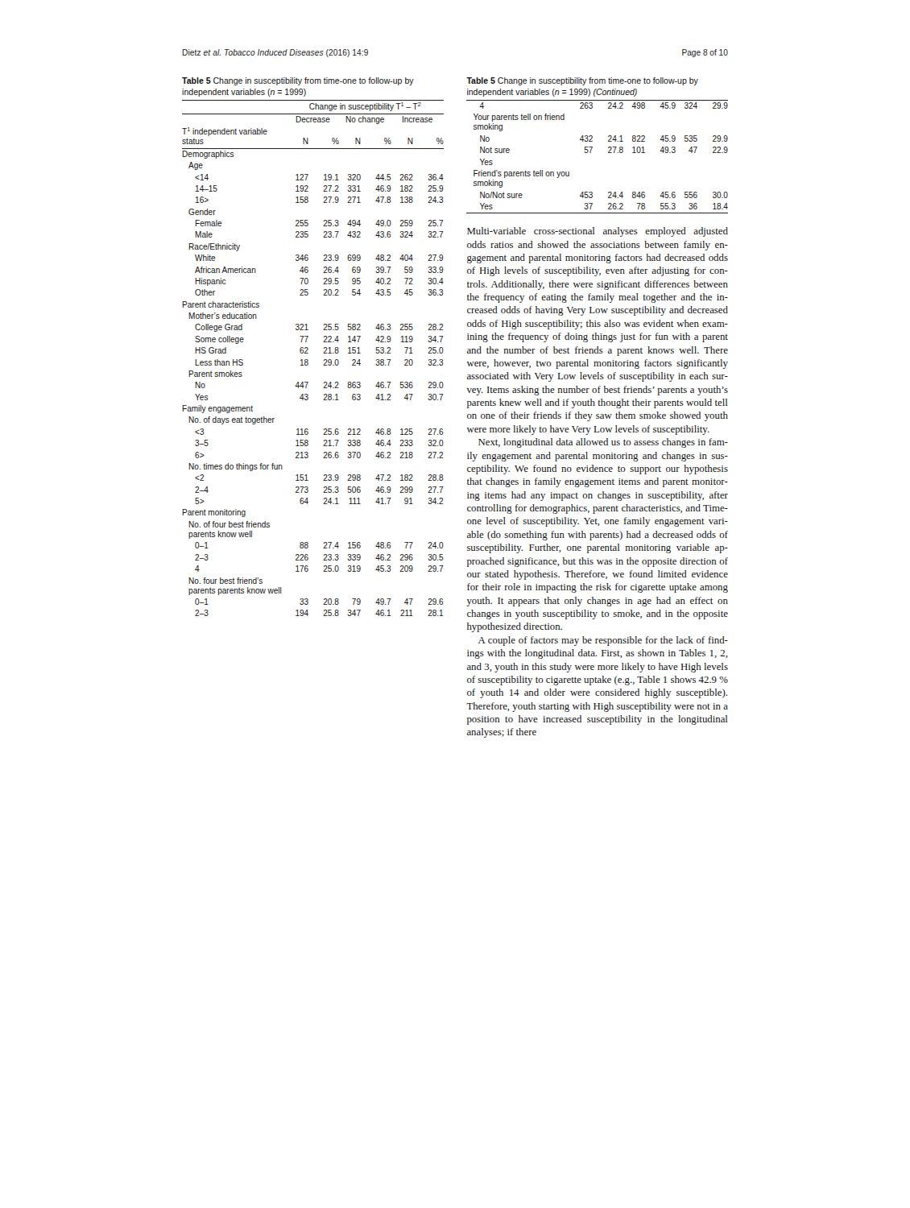Dietz et al. Tobacco Induced Diseases (2016) 14:9
Page 8 of 10
Table 5 Change in susceptibility from time-one to follow-up by independent variables (n = 1999)
| | Change in susceptibility T 1 – T 2 |
| | Decrease | No change | Increase |
| T 1 independent variable status | N | % | N | % | N | % |
| Demographics | | | | | | |
| Age | | | | | | |
| <14 | 127 | 19.1 | 320 | 44.5 | 262 | 36.4 |
| 14–15 | 192 | 27.2 | 331 | 46.9 | 182 | 25.9 |
| 16> | 158 | 27.9 | 271 | 47.8 | 138 | 24.3 |
| Gender | | | | | | |
| Female | 255 | 25.3 | 494 | 49.0 | 259 | 25.7 |
| Male | 235 | 23.7 | 432 | 43.6 | 324 | 32.7 |
| Race/Ethnicity | | | | | | |
| White | 346 | 23.9 | 699 | 48.2 | 404 | 27.9 |
| African American | 46 | 26.4 | 69 | 39.7 | 59 | 33.9 |
| Hispanic | 70 | 29.5 | 95 | 40.2 | 72 | 30.4 |
| Other | 25 | 20.2 | 54 | 43.5 | 45 | 36.3 |
| Parent characteristics | | | | | | |
| Mother’s education | | | | | | |
| College Grad | 321 | 25.5 | 582 | 46.3 | 255 | 28.2 |
| Some college | 77 | 22.4 | 147 | 42.9 | 119 | 34.7 |
| HS Grad | 62 | 21.8 | 151 | 53.2 | 71 | 25.0 |
| Less than HS | 18 | 29.0 | 24 | 38.7 | 20 | 32.3 |
| Parent smokes | | | | | | |
| No | 447 | 24.2 | 863 | 46.7 | 536 | 29.0 |
| Yes | 43 | 28.1 | 63 | 41.2 | 47 | 30.7 |
| Family engagement | | | | | | |
| No. of days eat together | | | | | | |
| <3 | 116 | 25.6 | 212 | 46.8 | 125 | 27.6 |
| 3–5 | 158 | 21.7 | 338 | 46.4 | 233 | 32.0 |
| 6> | 213 | 26.6 | 370 | 46.2 | 218 | 27.2 |
| No. times do things for fun | | | | | | |
| <2 | 151 | 23.9 | 298 | 47.2 | 182 | 28.8 |
| 2–4 | 273 | 25.3 | 506 | 46.9 | 299 | 27.7 |
| 5> | 64 | 24.1 | 111 | 41.7 | 91 | 34.2 |
| Parent monitoring | | | | | | |
| No. of four best friends parents know well | | | | | | |
| 0–1 | 88 | 27.4 | 156 | 48.6 | 77 | 24.0 |
| 2–3 | 226 | 23.3 | 339 | 46.2 | 296 | 30.5 |
| 4 | 176 | 25.0 | 319 | 45.3 | 209 | 29.7 |
| No. four best friend’s parents parents know well | | | | | | |
| 0–1 | 33 | 20.8 | 79 | 49.7 | 47 | 29.6 |
| 2–3 | 194 | 25.8 | 347 | 46.1 | 211 | 28.1 |
Table 5 Change in susceptibility from time-one to follow-up by independent variables (n = 1999) (Continued)
| 4 | 263 | 24.2 | 498 | 45.9 | 324 | 29.9 |
| Your parents tell on friend smoking | | | | | | |
| No | 432 | 24.1 | 822 | 45.9 | 535 | 29.9 |
| Not sure | 57 | 27.8 | 101 | 49.3 | 47 | 22.9 |
| Yes | | | | | | |
| Friend’s parents tell on you smoking | | | | | | |
| No/Not sure | 453 | 24.4 | 846 | 45.6 | 556 | 30.0 |
| Yes | 37 | 26.2 | 78 | 55.3 | 36 | 18.4 |
Multi-variable cross-sectional analyses employed adjusted odds ratios and showed the associations between family engagement and parental monitoring factors had decreased odds of High levels of susceptibility, even after adjusting for controls. Additionally, there were significant differences between the frequency of eating the family meal together and the increased odds of having Very Low susceptibility and decreased odds of High susceptibility; this also was evident when examining the frequency of doing things just for fun with a parent and the number of best friends a parent knows well. There were, however, two parental monitoring factors significantly associated with Very Low levels of susceptibility in each survey. Items asking the number of best friends’ parents a youth’s parents knew well and if youth thought their parents would tell on one of their friends if they saw them smoke showed youth were more likely to have Very Low levels of susceptibility.
Next, longitudinal data allowed us to assess changes in family engagement and parental monitoring and changes in susceptibility. We found no evidence to support our hypothesis that changes in family engagement items and parent monitoring items had any impact on changes in susceptibility, after controlling for demographics, parent characteristics, and Time-one level of susceptibility. Yet, one family engagement variable (do something fun with parents) had a decreased odds of susceptibility. Further, one parental monitoring variable approached significance, but this was in the opposite direction of our stated hypothesis. Therefore, we found limited evidence for their role in impacting the risk for cigarette uptake among youth. It appears that only changes in age had an effect on changes in youth susceptibility to smoke, and in the opposite hypothesized direction.
A couple of factors may be responsible for the lack of findings with the longitudinal data. First, as shown in Tables 1, 2, and 3, youth in this study were more likely to have High levels of susceptibility to cigarette uptake (e.g., Table 1 shows 42.9 % of youth 14 and older were considered highly susceptible). Therefore, youth starting with High susceptibility were not in a position to have increased susceptibility in the longitudinal analyses; if there